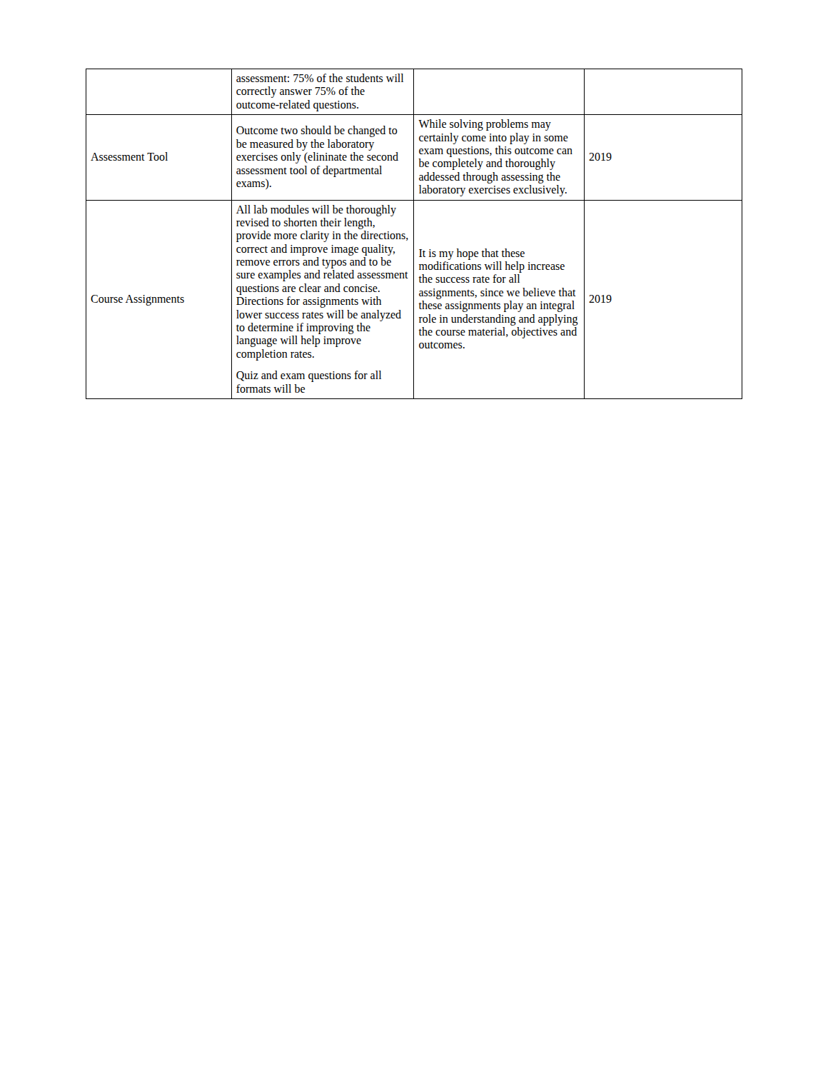| | assessment: 75% of the students will correctly answer 75% of the outcome-related questions. | | |
| Assessment Tool | Outcome two should be changed to be measured by the laboratory exercises only (elininate the second assessment tool of departmental exams). | While solving problems may certainly come into play in some exam questions, this outcome can be completely and thoroughly addessed through assessing the laboratory exercises exclusively. | 2019 |
| Course Assignments | All lab modules will be thoroughly revised to shorten their length, provide more clarity in the directions, correct and improve image quality, remove errors and typos and to be sure examples and related assessment questions are clear and concise. Directions for assignments with lower success rates will be analyzed to determine if improving the language will help improve completion rates. Quiz and exam questions for all formats will be | It is my hope that these modifications will help increase the success rate for all assignments, since we believe that these assignments play an integral role in understanding and applying the course material, objectives and outcomes. | 2019 |